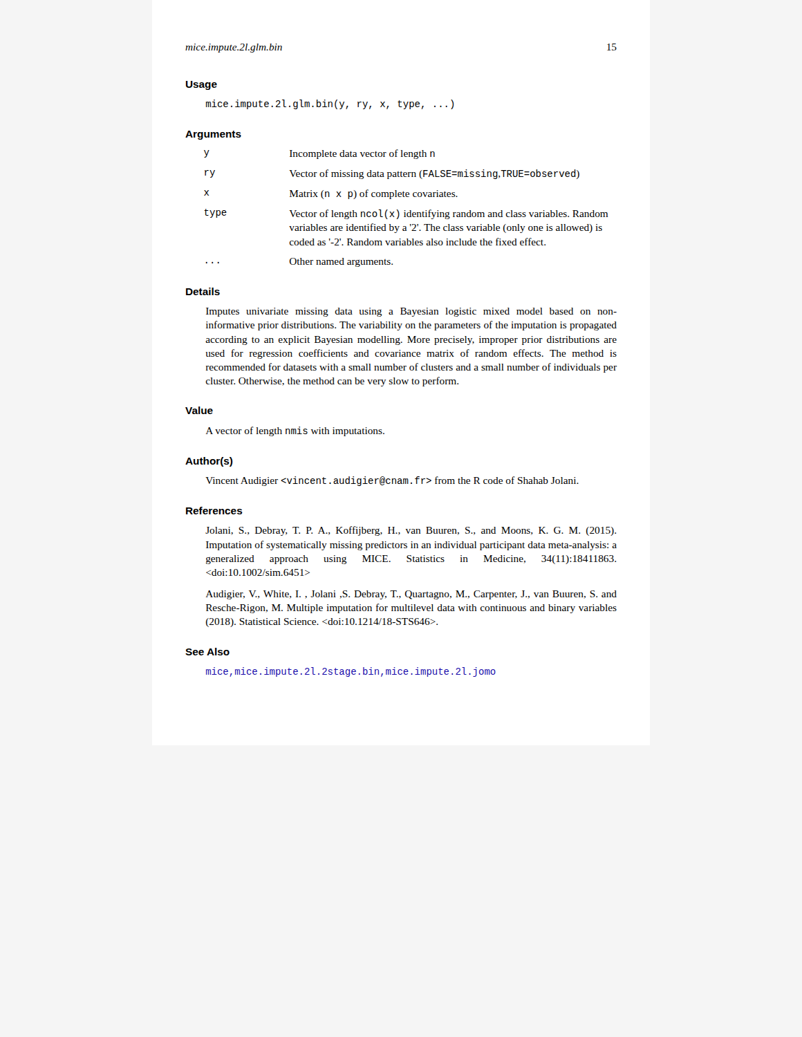mice.impute.2l.glm.bin 15
Usage
mice.impute.2l.glm.bin(y, ry, x, type, ...)
Arguments
y
Incomplete data vector of length n
ry
Vector of missing data pattern (FALSE=missing,TRUE=observed)
x
Matrix (n x p) of complete covariates.
type
Vector of length ncol(x) identifying random and class variables. Random variables are identified by a '2'. The class variable (only one is allowed) is coded as '-2'. Random variables also include the fixed effect.
...
Other named arguments.
Details
Imputes univariate missing data using a Bayesian logistic mixed model based on non-informative prior distributions. The variability on the parameters of the imputation is propagated according to an explicit Bayesian modelling. More precisely, improper prior distributions are used for regression coefficients and covariance matrix of random effects. The method is recommended for datasets with a small number of clusters and a small number of individuals per cluster. Otherwise, the method can be very slow to perform.
Value
A vector of length nmis with imputations.
Author(s)
Vincent Audigier <vincent.audigier@cnam.fr> from the R code of Shahab Jolani.
References
Jolani, S., Debray, T. P. A., Koffijberg, H., van Buuren, S., and Moons, K. G. M. (2015). Imputation of systematically missing predictors in an individual participant data meta-analysis: a generalized approach using MICE. Statistics in Medicine, 34(11):18411863. <doi:10.1002/sim.6451>
Audigier, V., White, I. , Jolani ,S. Debray, T., Quartagno, M., Carpenter, J., van Buuren, S. and Resche-Rigon, M. Multiple imputation for multilevel data with continuous and binary variables (2018). Statistical Science. <doi:10.1214/18-STS646>.
See Also
mice,mice.impute.2l.2stage.bin,mice.impute.2l.jomo